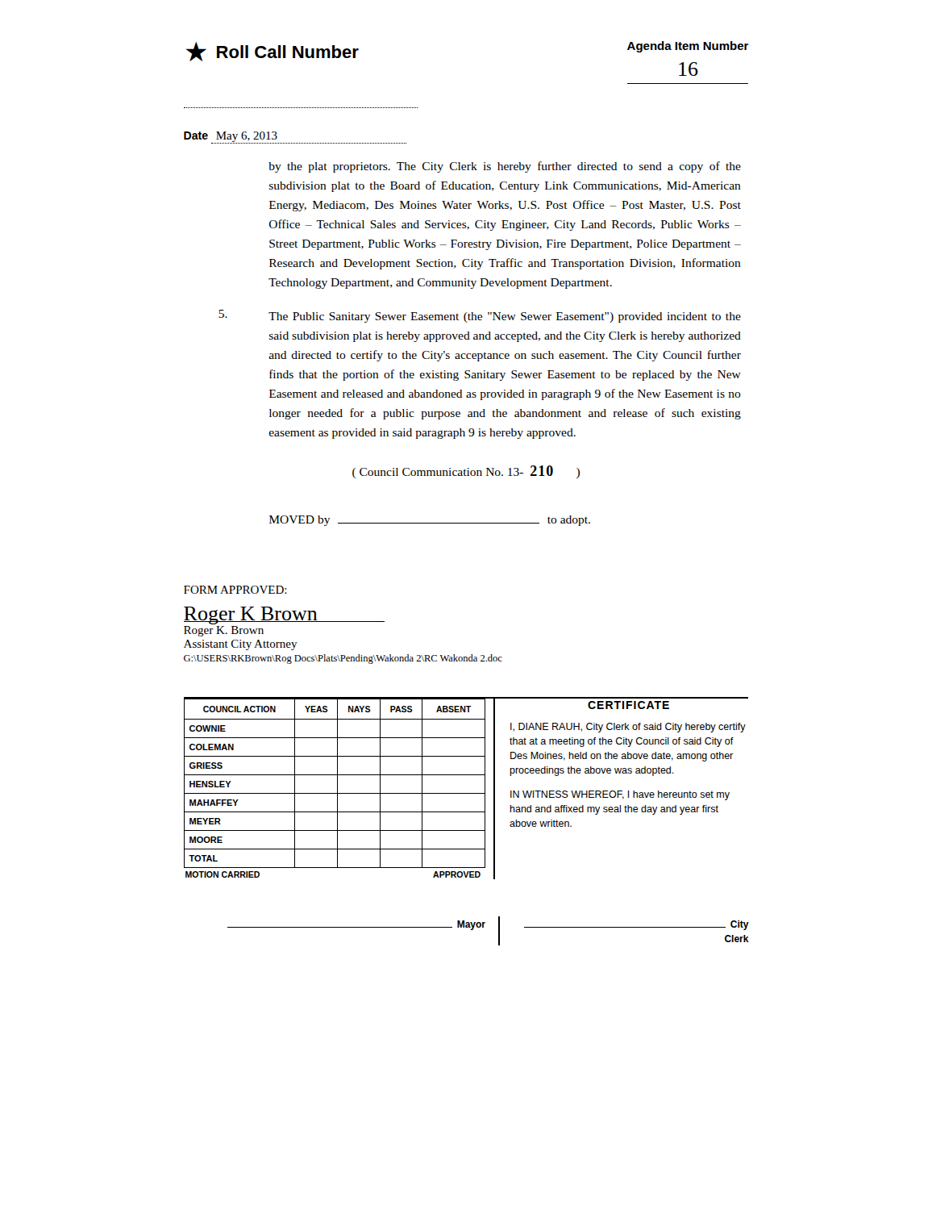★ Roll Call Number
Agenda Item Number
16
Date May 6, 2013
by the plat proprietors. The City Clerk is hereby further directed to send a copy of the subdivision plat to the Board of Education, Century Link Communications, Mid-American Energy, Mediacom, Des Moines Water Works, U.S. Post Office – Post Master, U.S. Post Office – Technical Sales and Services, City Engineer, City Land Records, Public Works – Street Department, Public Works – Forestry Division, Fire Department, Police Department – Research and Development Section, City Traffic and Transportation Division, Information Technology Department, and Community Development Department.
5.
The Public Sanitary Sewer Easement (the "New Sewer Easement") provided incident to the said subdivision plat is hereby approved and accepted, and the City Clerk is hereby authorized and directed to certify to the City's acceptance on such easement. The City Council further finds that the portion of the existing Sanitary Sewer Easement to be replaced by the New Easement and released and abandoned as provided in paragraph 9 of the New Easement is no longer needed for a public purpose and the abandonment and release of such existing easement as provided in said paragraph 9 is hereby approved.
( Council Communication No. 13- 210 )
MOVED by to adopt.
FORM APPROVED:
Roger K Brown
Roger K. Brown
Assistant City Attorney
G:\USERS\RKBrown\Rog Docs\Plats\Pending\Wakonda 2\RC Wakonda 2.doc
| COUNCIL ACTION | YEAS | NAYS | PASS | ABSENT |
| --- | --- | --- | --- | --- |
| COWNIE | | | | |
| COLEMAN | | | | |
| GRIESS | | | | |
| HENSLEY | | | | |
| MAHAFFEY | | | | |
| MEYER | | | | |
| MOORE | | | | |
| TOTAL | | | | |
MOTION CARRIED
APPROVED
CERTIFICATE
I, DIANE RAUH, City Clerk of said City hereby certify that at a meeting of the City Council of said City of Des Moines, held on the above date, among other proceedings the above was adopted.
IN WITNESS WHEREOF, I have hereunto set my hand and affixed my seal the day and year first above written.
Mayor
City Clerk